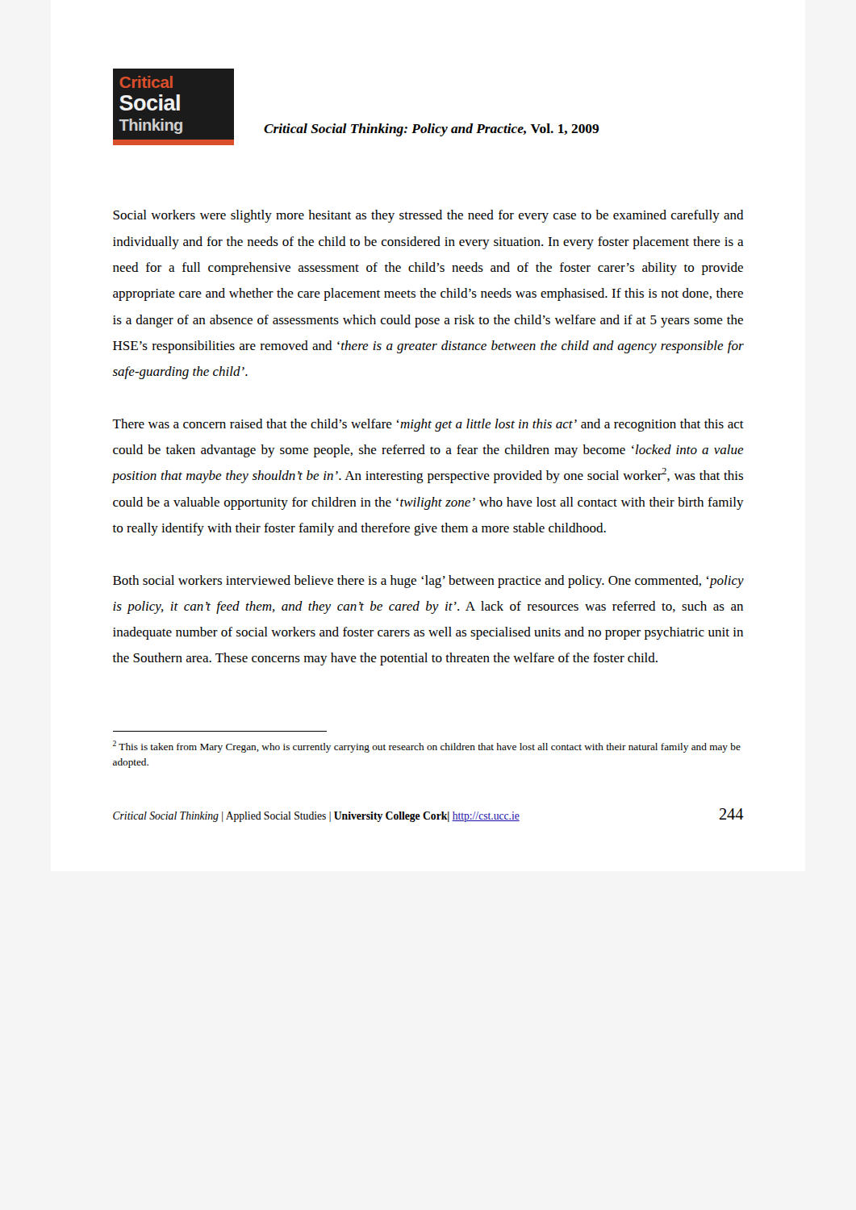Critical Social Thinking
Critical Social Thinking: Policy and Practice, Vol. 1, 2009
Social workers were slightly more hesitant as they stressed the need for every case to be examined carefully and individually and for the needs of the child to be considered in every situation. In every foster placement there is a need for a full comprehensive assessment of the child’s needs and of the foster carer’s ability to provide appropriate care and whether the care placement meets the child’s needs was emphasised. If this is not done, there is a danger of an absence of assessments which could pose a risk to the child’s welfare and if at 5 years some the HSE’s responsibilities are removed and ‘there is a greater distance between the child and agency responsible for safe-guarding the child’.
There was a concern raised that the child’s welfare ‘might get a little lost in this act’ and a recognition that this act could be taken advantage by some people, she referred to a fear the children may become ‘locked into a value position that maybe they shouldn’t be in’. An interesting perspective provided by one social worker2, was that this could be a valuable opportunity for children in the ‘twilight zone’ who have lost all contact with their birth family to really identify with their foster family and therefore give them a more stable childhood.
Both social workers interviewed believe there is a huge ‘lag’ between practice and policy. One commented, ‘policy is policy, it can’t feed them, and they can’t be cared by it’. A lack of resources was referred to, such as an inadequate number of social workers and foster carers as well as specialised units and no proper psychiatric unit in the Southern area. These concerns may have the potential to threaten the welfare of the foster child.
2 This is taken from Mary Cregan, who is currently carrying out research on children that have lost all contact with their natural family and may be adopted.
Critical Social Thinking | Applied Social Studies | University College Cork| http://cst.ucc.ie
244